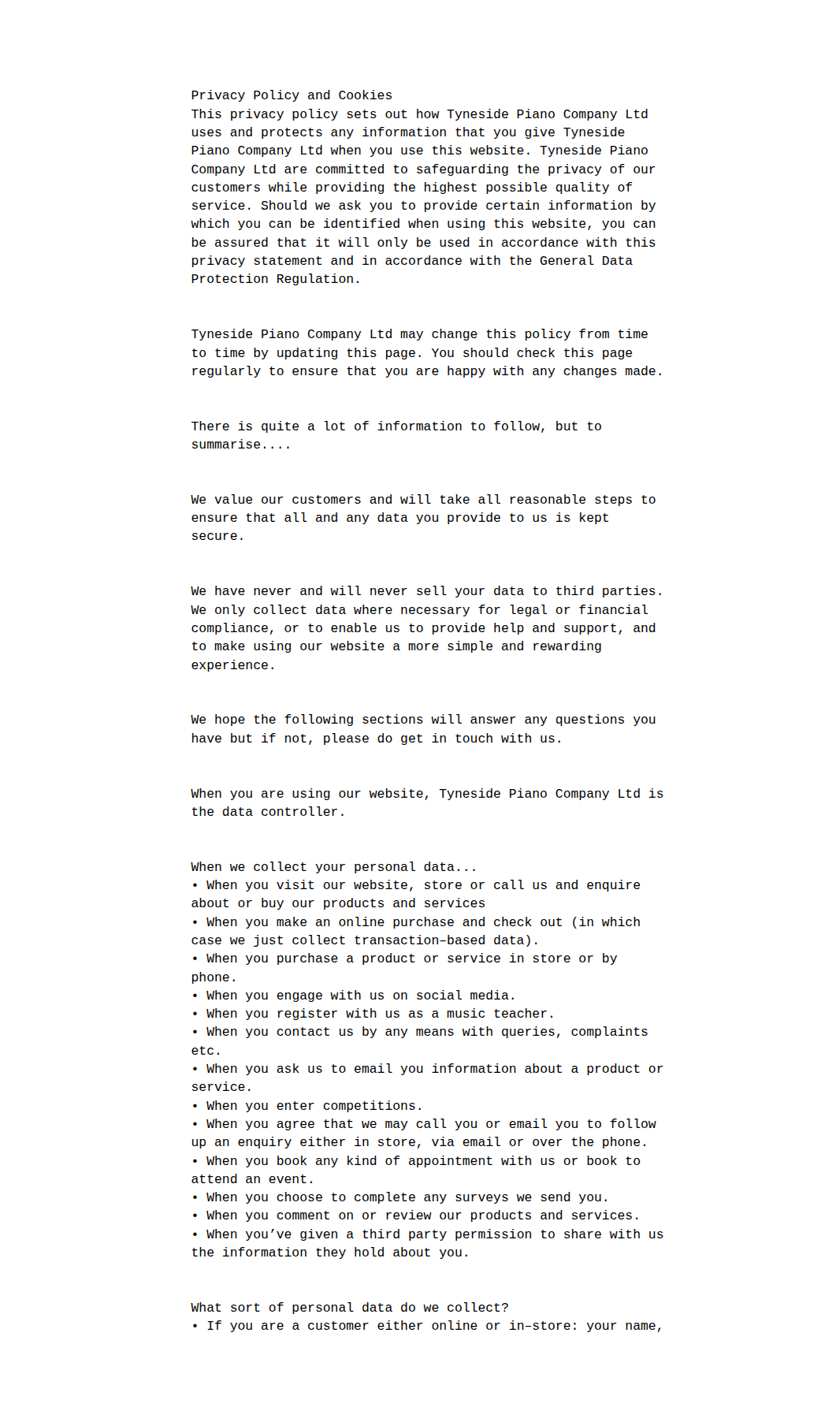Privacy Policy and Cookies
This privacy policy sets out how Tyneside Piano Company Ltd uses and protects any information that you give Tyneside Piano Company Ltd when you use this website. Tyneside Piano Company Ltd are committed to safeguarding the privacy of our customers while providing the highest possible quality of service. Should we ask you to provide certain information by which you can be identified when using this website, you can be assured that it will only be used in accordance with this privacy statement and in accordance with the General Data Protection Regulation.
Tyneside Piano Company Ltd may change this policy from time to time by updating this page. You should check this page regularly to ensure that you are happy with any changes made.
There is quite a lot of information to follow, but to summarise....
We value our customers and will take all reasonable steps to ensure that all and any data you provide to us is kept secure.
We have never and will never sell your data to third parties. We only collect data where necessary for legal or financial compliance, or to enable us to provide help and support, and to make using our website a more simple and rewarding experience.
We hope the following sections will answer any questions you have but if not, please do get in touch with us.
When you are using our website, Tyneside Piano Company Ltd is the data controller.
When we collect your personal data...
When you visit our website, store or call us and enquire about or buy our products and services
When you make an online purchase and check out (in which case we just collect transaction–based data).
When you purchase a product or service in store or by phone.
When you engage with us on social media.
When you register with us as a music teacher.
When you contact us by any means with queries, complaints etc.
When you ask us to email you information about a product or service.
When you enter competitions.
When you agree that we may call you or email you to follow up an enquiry either in store, via email or over the phone.
When you book any kind of appointment with us or book to attend an event.
When you choose to complete any surveys we send you.
When you comment on or review our products and services.
When you’ve given a third party permission to share with us the information they hold about you.
What sort of personal data do we collect?
If you are a customer either online or in–store: your name,